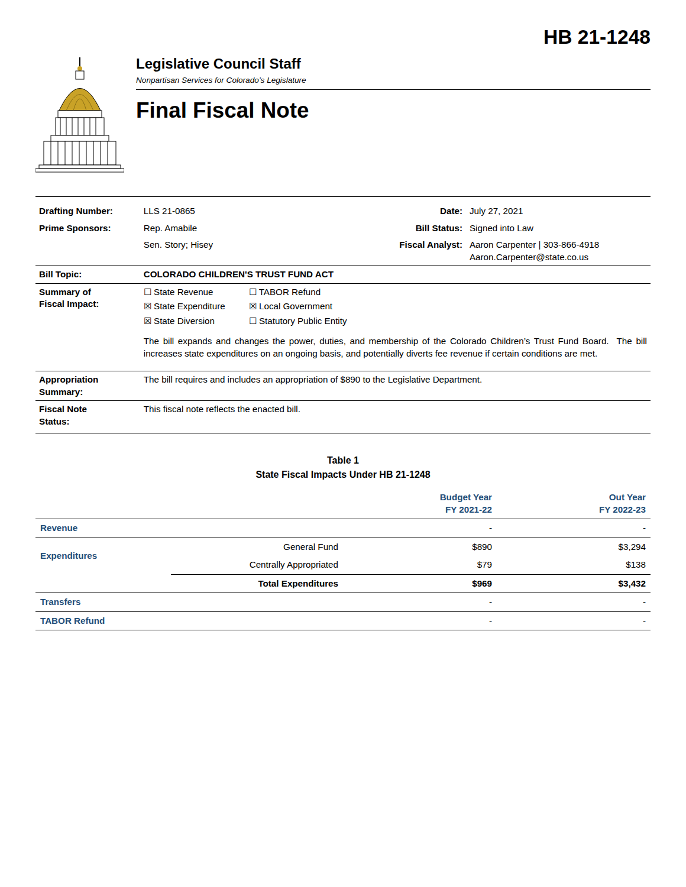HB 21-1248
Legislative Council Staff
Nonpartisan Services for Colorado’s Legislature
Final Fiscal Note
| Drafting Number: | LLS 21-0865 | Date: | July 27, 2021 |
| Prime Sponsors: | Rep. Amabile | Bill Status: | Signed into Law |
| | Sen. Story; Hisey | Fiscal Analyst: | Aaron Carpenter / 303-866-4918 Aaron.Carpenter@state.co.us |
| Bill Topic: | COLORADO CHILDREN'S TRUST FUND ACT |
| Summary of Fiscal Impact: | ☐ State Revenue ☒ State Expenditure ☒ State Diversion ☐ TABOR Refund ☒ Local Government ☐ Statutory Public Entity The bill expands and changes the power, duties, and membership of the Colorado Children’s Trust Fund Board. The bill increases state expenditures on an ongoing basis, and potentially diverts fee revenue if certain conditions are met. |
| Appropriation Summary: | The bill requires and includes an appropriation of $890 to the Legislative Department. |
| Fiscal Note Status: | This fiscal note reflects the enacted bill. |
Table 1
State Fiscal Impacts Under HB 21-1248
| | | Budget Year FY 2021-22 | Out Year FY 2022-23 |
| --- | --- | --- | --- |
| Revenue | | - | - |
| Expenditures | General Fund | $890 | $3,294 |
| Centrally Appropriated | $79 | $138 |
| | Total Expenditures | $969 | $3,432 |
| Transfers | | - | - |
| TABOR Refund | | - | - |